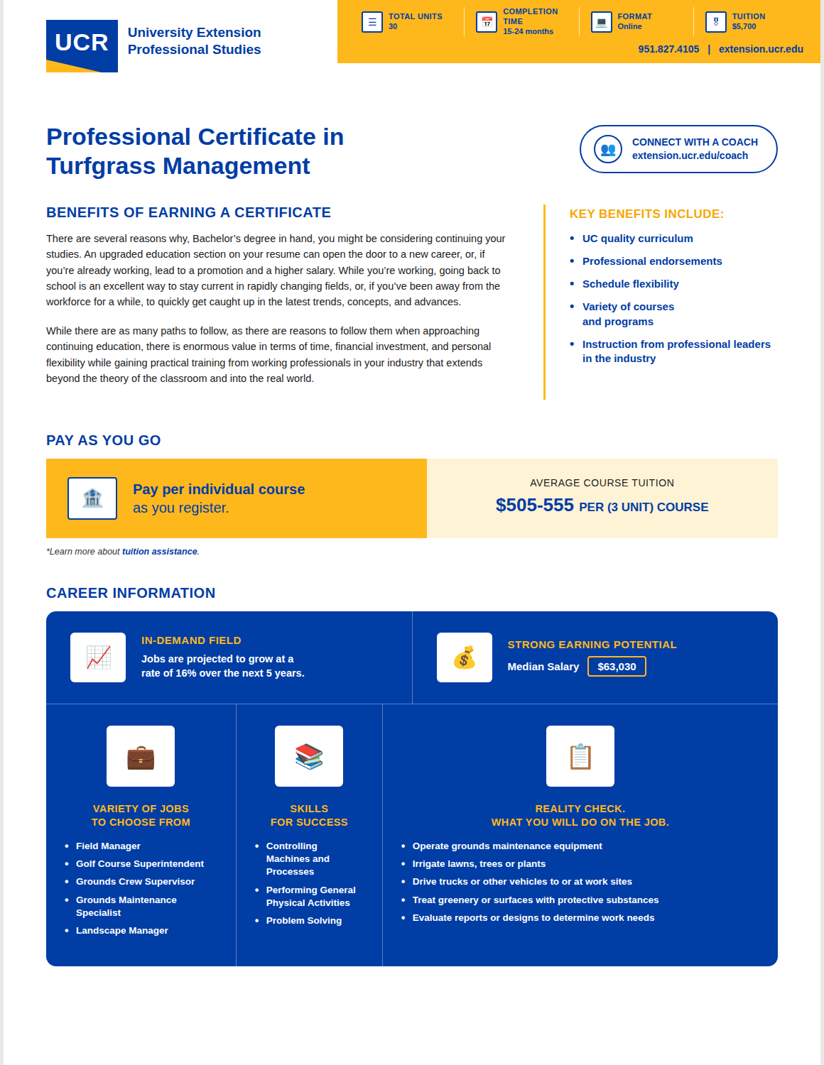UCR
University Extension
Professional Studies
☰
Total Units
30
📅
Completion Time
15-24 months
💻
Format
Online
🎖
Tuition
$5,700
951.827.4105 | extension.ucr.edu
Professional Certificate in
Turfgrass Management
👥
CONNECT WITH A COACH
extension.ucr.edu/coach
Benefits of Earning a Certificate
There are several reasons why, Bachelor’s degree in hand, you might be considering continuing your studies. An upgraded education section on your resume can open the door to a new career, or, if you’re already working, lead to a promotion and a higher salary. While you’re working, going back to school is an excellent way to stay current in rapidly changing fields, or, if you’ve been away from the workforce for a while, to quickly get caught up in the latest trends, concepts, and advances.
While there are as many paths to follow, as there are reasons to follow them when approaching continuing education, there is enormous value in terms of time, financial investment, and personal flexibility while gaining practical training from working professionals in your industry that extends beyond the theory of the classroom and into the real world.
Key Benefits Include:
UC quality curriculum
Professional endorsements
Schedule flexibility
Variety of courses
and programs
Instruction from professional leaders in the industry
Pay As You Go
🏦
Pay per individual course
as you register.
Average Course Tuition
$505-555 PER (3 UNIT) COURSE
*Learn more about tuition assistance.
Career Information
📈
In-Demand Field
Jobs are projected to grow at a
rate of 16% over the next 5 years.
💰
Strong Earning Potential
Median Salary $63,030
💼
Variety of Jobs
to Choose From
Field Manager
Golf Course Superintendent
Grounds Crew Supervisor
Grounds Maintenance Specialist
Landscape Manager
📚
Skills
for Success
Controlling Machines and Processes
Performing General Physical Activities
Problem Solving
📋
Reality Check.
What You Will Do on the Job.
Operate grounds maintenance equipment
Irrigate lawns, trees or plants
Drive trucks or other vehicles to or at work sites
Treat greenery or surfaces with protective substances
Evaluate reports or designs to determine work needs